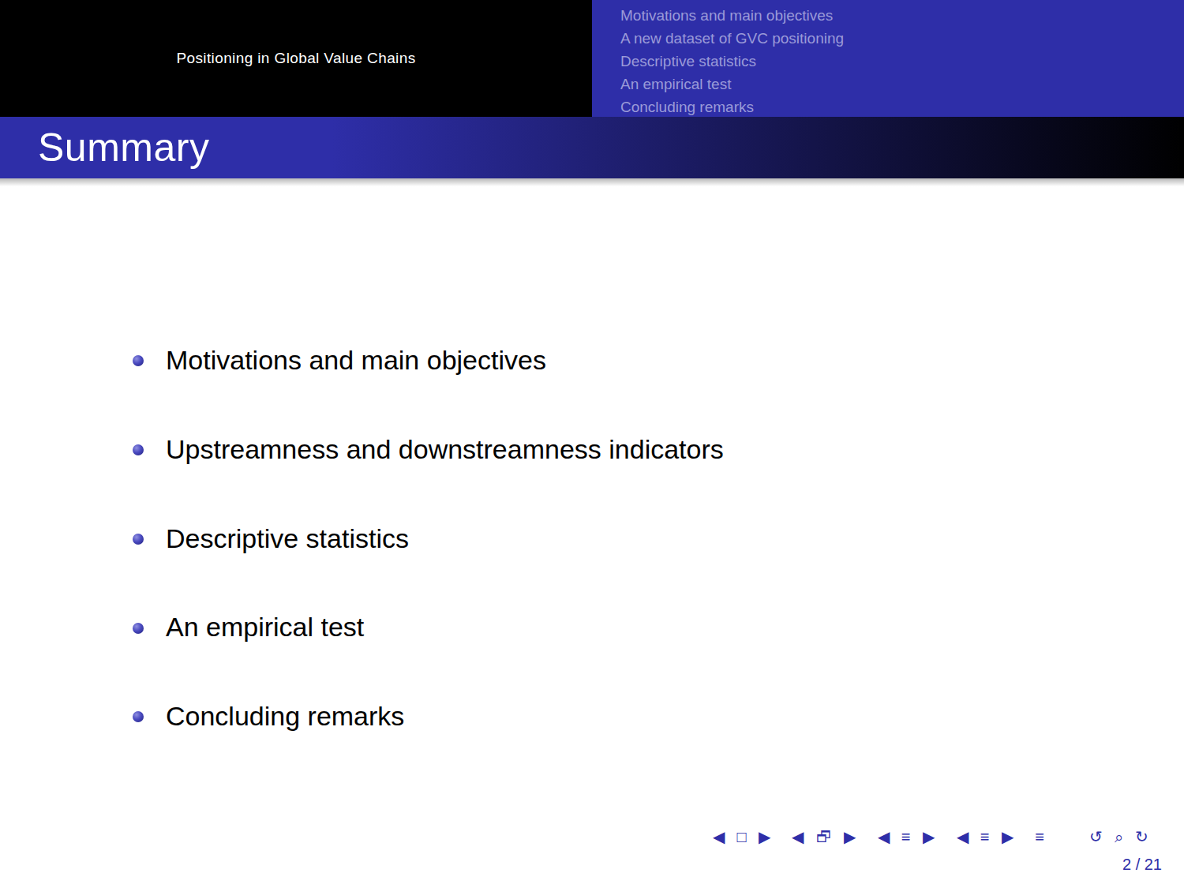Positioning in Global Value Chains
Motivations and main objectives
A new dataset of GVC positioning
Descriptive statistics
An empirical test
Concluding remarks
Summary
Motivations and main objectives
Upstreamness and downstreamness indicators
Descriptive statistics
An empirical test
Concluding remarks
◀ □ ▶ ◀ 🗗 ▶ ◀ ≡ ▶ ◀ ≡ ▶ ≡ ↺ ⌕ ↻
2 / 21